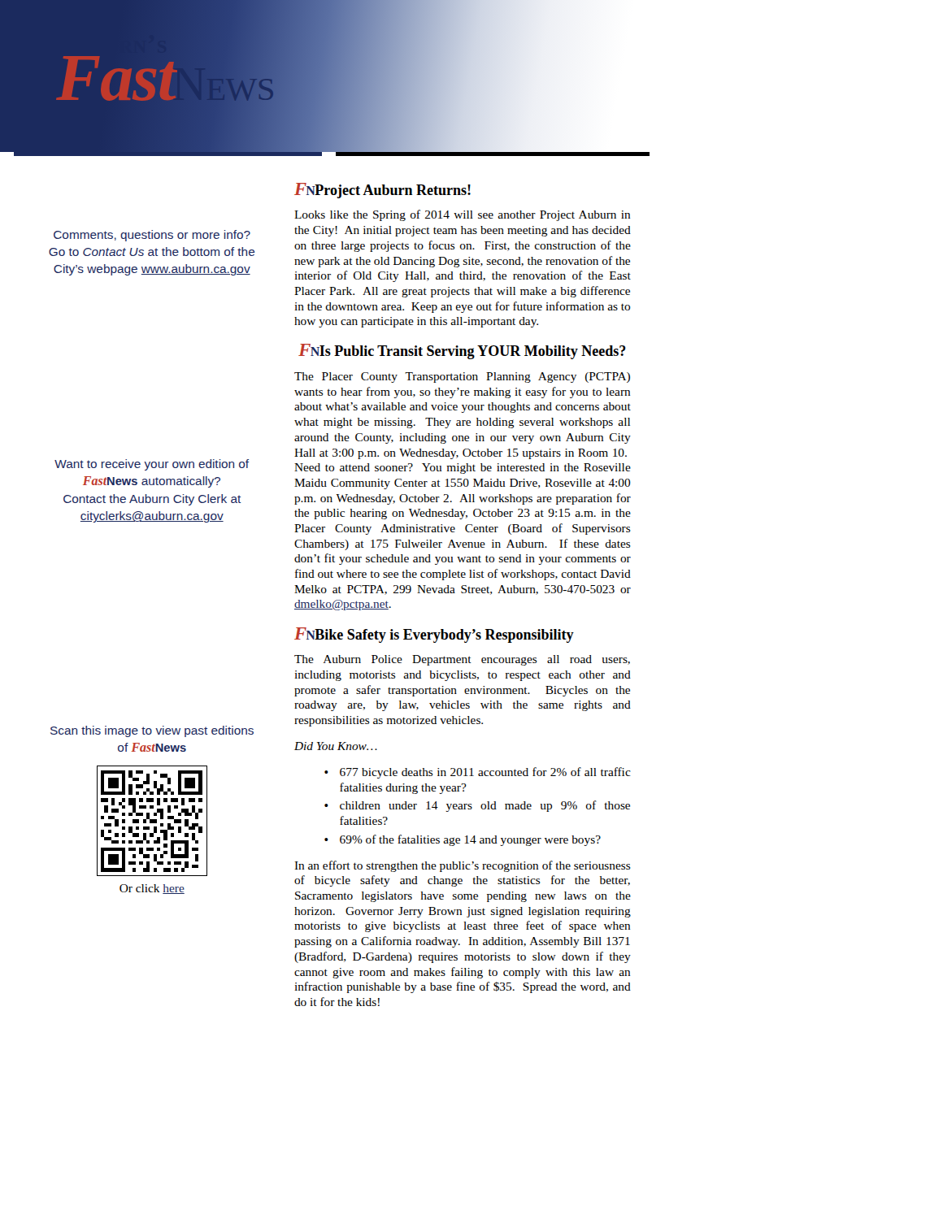Auburn’s Fast News
Comments, questions or more info?
Go to Contact Us at the bottom of the
City’s webpage www.auburn.ca.gov
Want to receive your own edition of
FastNews automatically?
Contact the Auburn City Clerk at
cityclerks@auburn.ca.gov
Scan this image to view past editions
of FastNews
Or click here
FNProject Auburn Returns!
Looks like the Spring of 2014 will see another Project Auburn in the City! An initial project team has been meeting and has decided on three large projects to focus on. First, the construction of the new park at the old Dancing Dog site, second, the renovation of the interior of Old City Hall, and third, the renovation of the East Placer Park. All are great projects that will make a big difference in the downtown area. Keep an eye out for future information as to how you can participate in this all-important day.
FNIs Public Transit Serving YOUR Mobility Needs?
The Placer County Transportation Planning Agency (PCTPA) wants to hear from you, so they’re making it easy for you to learn about what’s available and voice your thoughts and concerns about what might be missing. They are holding several workshops all around the County, including one in our very own Auburn City Hall at 3:00 p.m. on Wednesday, October 15 upstairs in Room 10. Need to attend sooner? You might be interested in the Roseville Maidu Community Center at 1550 Maidu Drive, Roseville at 4:00 p.m. on Wednesday, October 2. All workshops are preparation for the public hearing on Wednesday, October 23 at 9:15 a.m. in the Placer County Administrative Center (Board of Supervisors Chambers) at 175 Fulweiler Avenue in Auburn. If these dates don’t fit your schedule and you want to send in your comments or find out where to see the complete list of workshops, contact David Melko at PCTPA, 299 Nevada Street, Auburn, 530-470-5023 or dmelko@pctpa.net.
FNBike Safety is Everybody’s Responsibility
The Auburn Police Department encourages all road users, including motorists and bicyclists, to respect each other and promote a safer transportation environment. Bicycles on the roadway are, by law, vehicles with the same rights and responsibilities as motorized vehicles.
Did You Know…
677 bicycle deaths in 2011 accounted for 2% of all traffic fatalities during the year?
children under 14 years old made up 9% of those fatalities?
69% of the fatalities age 14 and younger were boys?
In an effort to strengthen the public’s recognition of the seriousness of bicycle safety and change the statistics for the better, Sacramento legislators have some pending new laws on the horizon. Governor Jerry Brown just signed legislation requiring motorists to give bicyclists at least three feet of space when passing on a California roadway. In addition, Assembly Bill 1371 (Bradford, D-Gardena) requires motorists to slow down if they cannot give room and makes failing to comply with this law an infraction punishable by a base fine of $35. Spread the word, and do it for the kids!